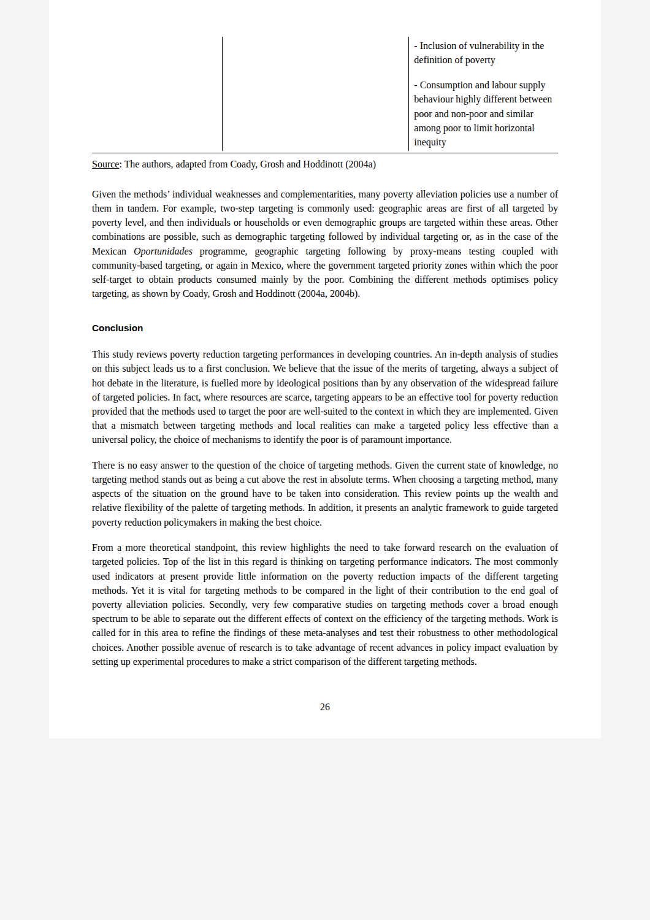| | | - Inclusion of vulnerability in the definition of poverty - Consumption and labour supply behaviour highly different between poor and non-poor and similar among poor to limit horizontal inequity |
Source: The authors, adapted from Coady, Grosh and Hoddinott (2004a)
Given the methods’ individual weaknesses and complementarities, many poverty alleviation policies use a number of them in tandem. For example, two-step targeting is commonly used: geographic areas are first of all targeted by poverty level, and then individuals or households or even demographic groups are targeted within these areas. Other combinations are possible, such as demographic targeting followed by individual targeting or, as in the case of the Mexican Oportunidades programme, geographic targeting following by proxy-means testing coupled with community-based targeting, or again in Mexico, where the government targeted priority zones within which the poor self-target to obtain products consumed mainly by the poor. Combining the different methods optimises policy targeting, as shown by Coady, Grosh and Hoddinott (2004a, 2004b).
Conclusion
This study reviews poverty reduction targeting performances in developing countries. An in-depth analysis of studies on this subject leads us to a first conclusion. We believe that the issue of the merits of targeting, always a subject of hot debate in the literature, is fuelled more by ideological positions than by any observation of the widespread failure of targeted policies. In fact, where resources are scarce, targeting appears to be an effective tool for poverty reduction provided that the methods used to target the poor are well-suited to the context in which they are implemented. Given that a mismatch between targeting methods and local realities can make a targeted policy less effective than a universal policy, the choice of mechanisms to identify the poor is of paramount importance.
There is no easy answer to the question of the choice of targeting methods. Given the current state of knowledge, no targeting method stands out as being a cut above the rest in absolute terms. When choosing a targeting method, many aspects of the situation on the ground have to be taken into consideration. This review points up the wealth and relative flexibility of the palette of targeting methods. In addition, it presents an analytic framework to guide targeted poverty reduction policymakers in making the best choice.
From a more theoretical standpoint, this review highlights the need to take forward research on the evaluation of targeted policies. Top of the list in this regard is thinking on targeting performance indicators. The most commonly used indicators at present provide little information on the poverty reduction impacts of the different targeting methods. Yet it is vital for targeting methods to be compared in the light of their contribution to the end goal of poverty alleviation policies. Secondly, very few comparative studies on targeting methods cover a broad enough spectrum to be able to separate out the different effects of context on the efficiency of the targeting methods. Work is called for in this area to refine the findings of these meta-analyses and test their robustness to other methodological choices. Another possible avenue of research is to take advantage of recent advances in policy impact evaluation by setting up experimental procedures to make a strict comparison of the different targeting methods.
26